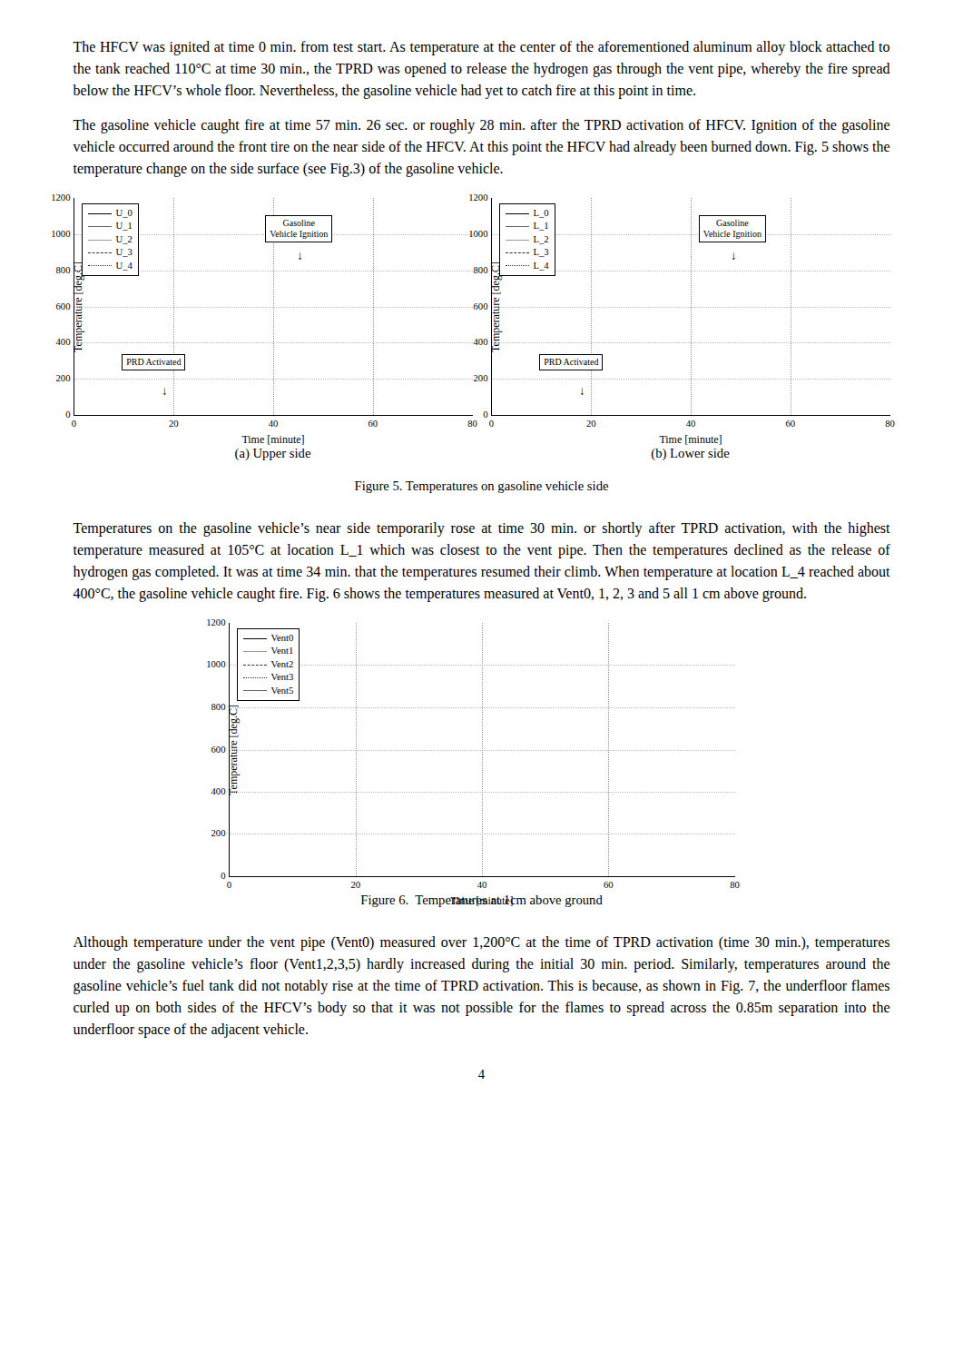The HFCV was ignited at time 0 min. from test start. As temperature at the center of the aforementioned aluminum alloy block attached to the tank reached 110°C at time 30 min., the TPRD was opened to release the hydrogen gas through the vent pipe, whereby the fire spread below the HFCV’s whole floor. Nevertheless, the gasoline vehicle had yet to catch fire at this point in time.
The gasoline vehicle caught fire at time 57 min. 26 sec. or roughly 28 min. after the TPRD activation of HFCV. Ignition of the gasoline vehicle occurred around the front tire on the near side of the HFCV. At this point the HFCV had already been burned down. Fig. 5 shows the temperature change on the side surface (see Fig.3) of the gasoline vehicle.
Temperature [deg.C]
1200
1000
800
600
400
200
0
0
20
40
60
80
Time [minute]
U_0
U_1
U_2
U_3
U_4
Gasoline
Vehicle Ignition
↓
PRD Activated
↓
(a) Upper side
Temperature [deg.C]
1200
1000
800
600
400
200
0
0
20
40
60
80
Time [minute]
L_0
L_1
L_2
L_3
L_4
Gasoline
Vehicle Ignition
↓
PRD Activated
↓
(b) Lower side
Figure 5. Temperatures on gasoline vehicle side
Temperatures on the gasoline vehicle’s near side temporarily rose at time 30 min. or shortly after TPRD activation, with the highest temperature measured at 105°C at location L_1 which was closest to the vent pipe. Then the temperatures declined as the release of hydrogen gas completed. It was at time 34 min. that the temperatures resumed their climb. When temperature at location L_4 reached about 400°C, the gasoline vehicle caught fire. Fig. 6 shows the temperatures measured at Vent0, 1, 2, 3 and 5 all 1 cm above ground.
Temperature [deg.C]
1200
1000
800
600
400
200
0
0
20
40
60
80
Time [minute]
Vent0
Vent1
Vent2
Vent3
Vent5
Figure 6. Temperatures at 1cm above ground
Although temperature under the vent pipe (Vent0) measured over 1,200°C at the time of TPRD activation (time 30 min.), temperatures under the gasoline vehicle’s floor (Vent1,2,3,5) hardly increased during the initial 30 min. period. Similarly, temperatures around the gasoline vehicle’s fuel tank did not notably rise at the time of TPRD activation. This is because, as shown in Fig. 7, the underfloor flames curled up on both sides of the HFCV’s body so that it was not possible for the flames to spread across the 0.85m separation into the underfloor space of the adjacent vehicle.
4